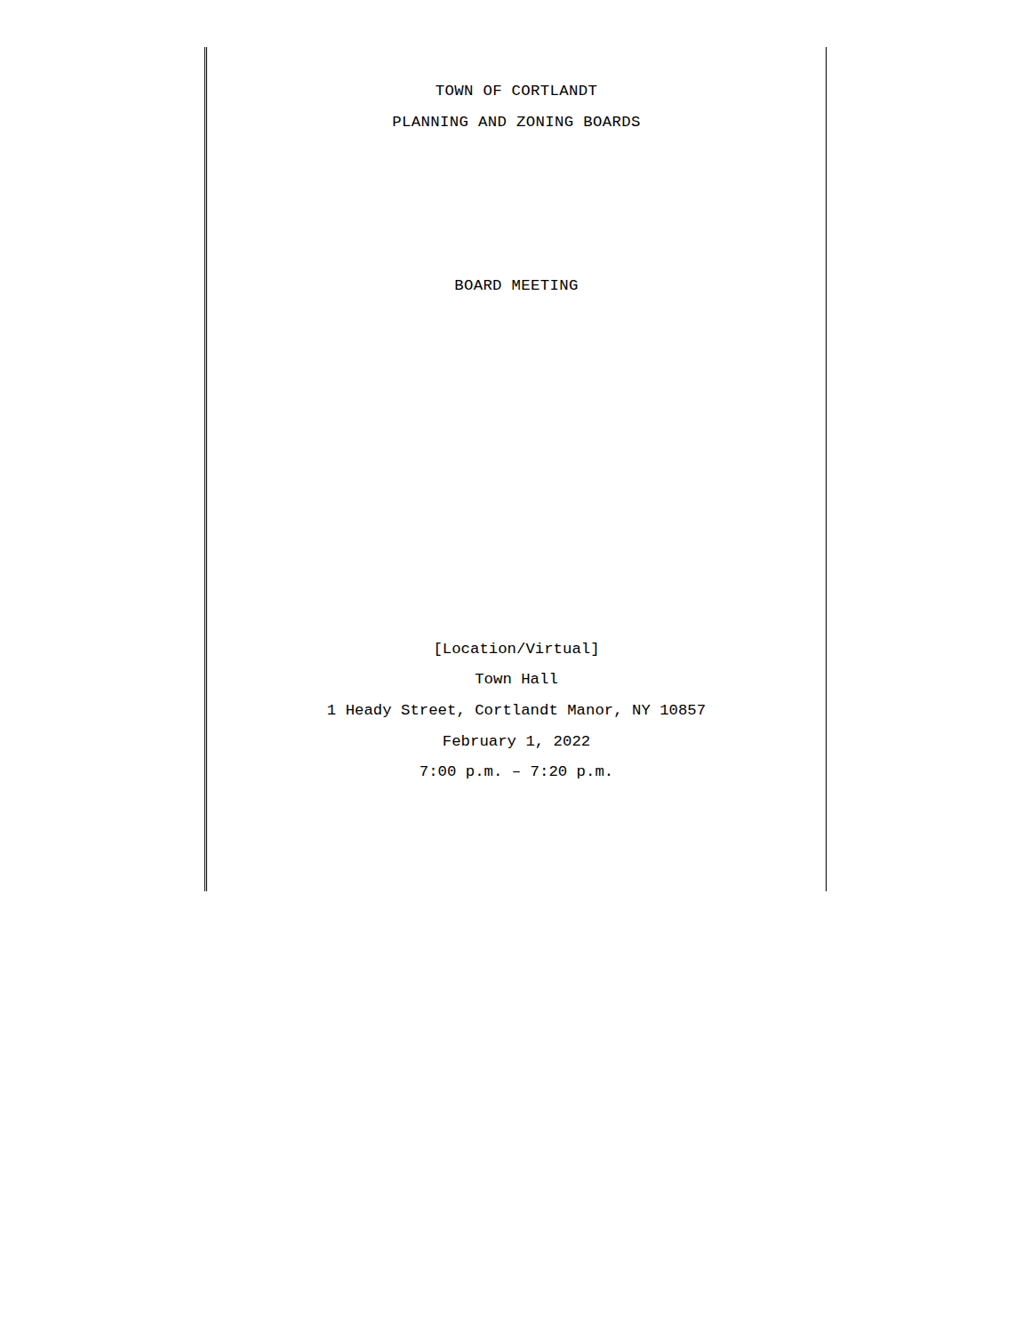TOWN OF CORTLANDT
PLANNING AND ZONING BOARDS
BOARD MEETING
[Location/Virtual]
Town Hall
1 Heady Street, Cortlandt Manor, NY 10857
February 1, 2022
7:00 p.m. – 7:20 p.m.